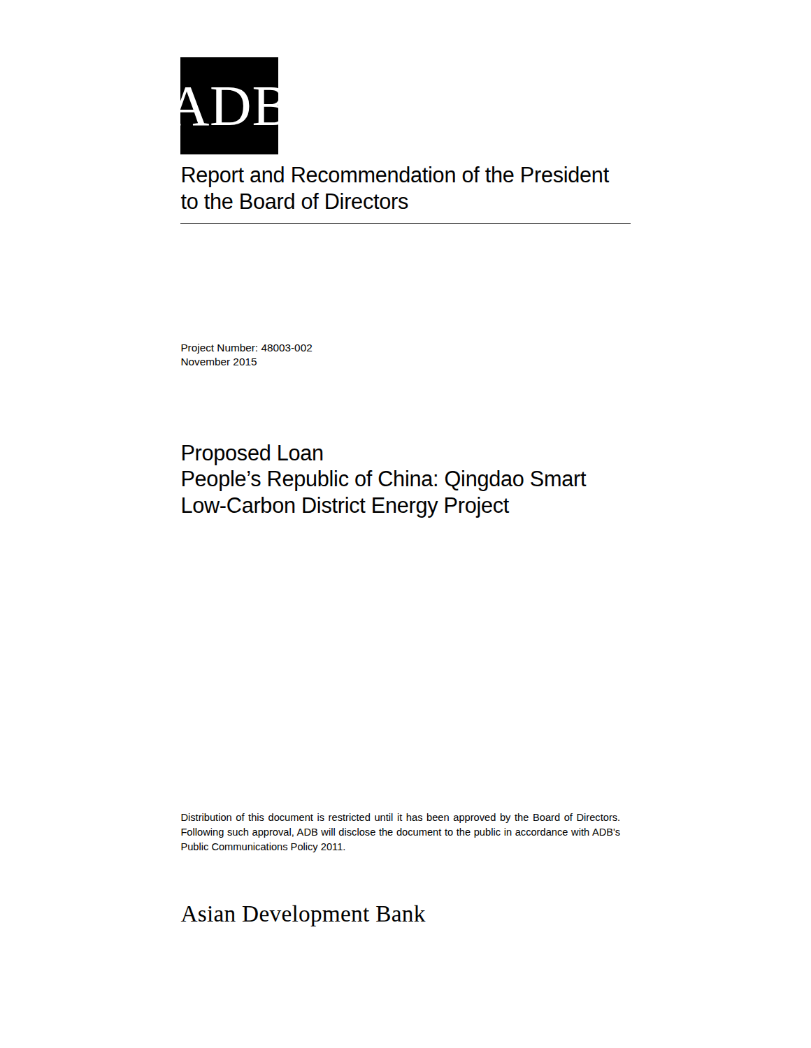ADB
Report and Recommendation of the President
to the Board of Directors
Project Number: 48003-002
November 2015
Proposed Loan
People’s Republic of China: Qingdao Smart Low-Carbon District Energy Project
Distribution of this document is restricted until it has been approved by the Board of Directors. Following such approval, ADB will disclose the document to the public in accordance with ADB's Public Communications Policy 2011.
Asian Development Bank